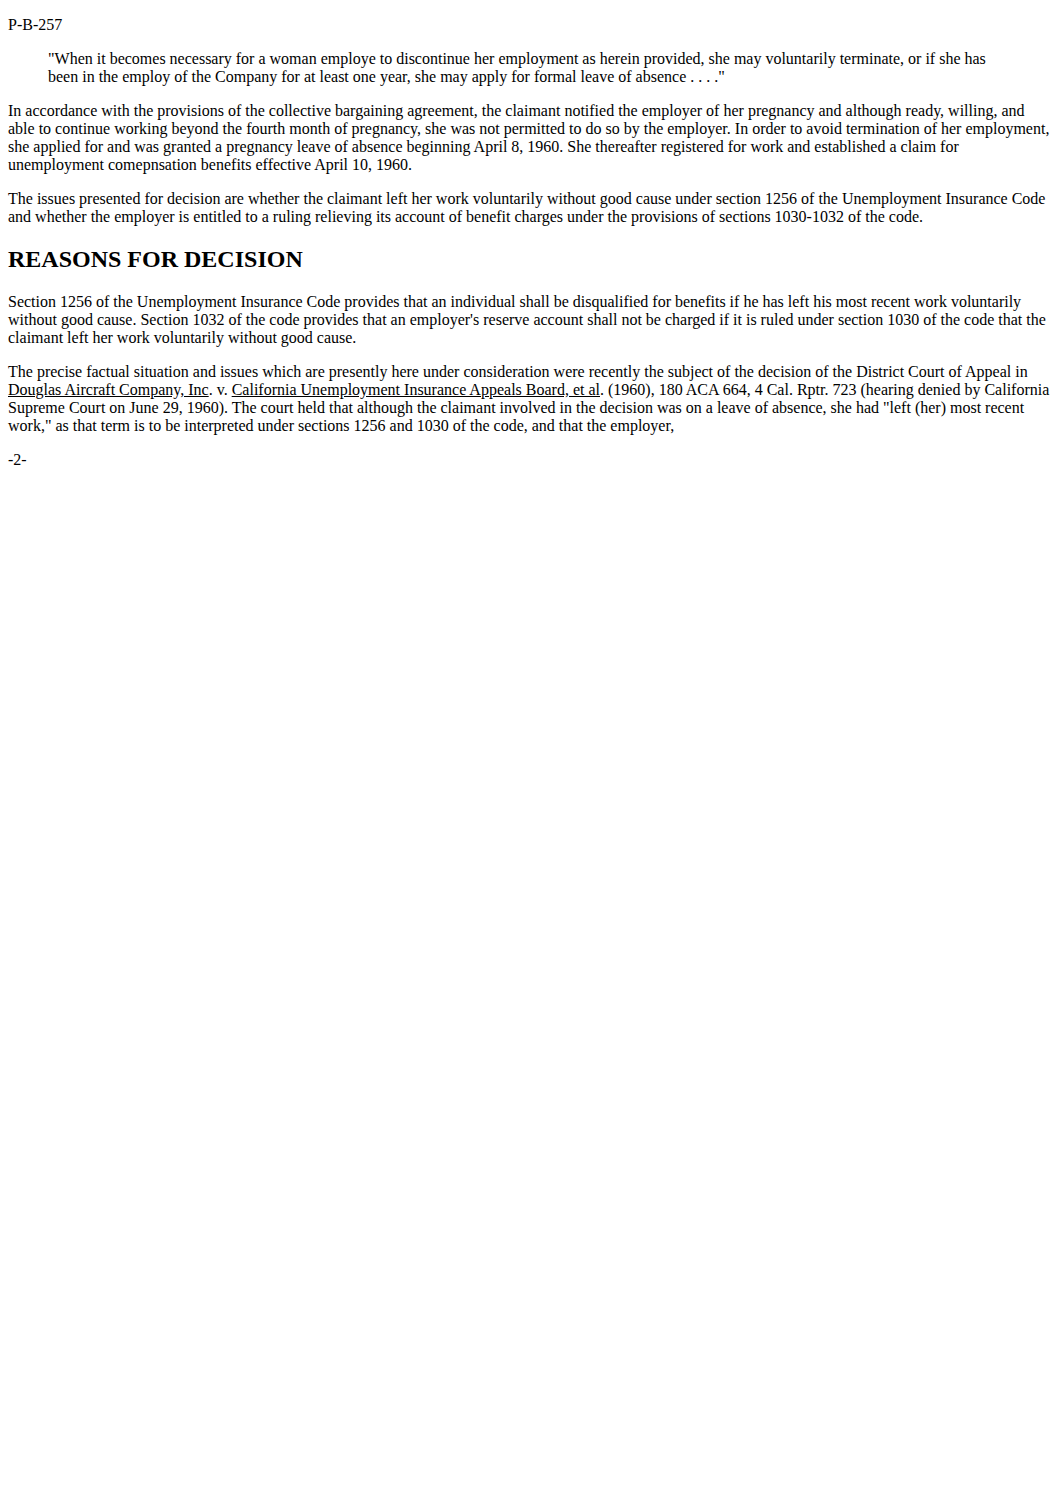P-B-257
"When it becomes necessary for a woman employe to discontinue her employment as herein provided, she may voluntarily terminate, or if she has been in the employ of the Company for at least one year, she may apply for formal leave of absence . . . ."
In accordance with the provisions of the collective bargaining agreement, the claimant notified the employer of her pregnancy and although ready, willing, and able to continue working beyond the fourth month of pregnancy, she was not permitted to do so by the employer. In order to avoid termination of her employment, she applied for and was granted a pregnancy leave of absence beginning April 8, 1960. She thereafter registered for work and established a claim for unemployment comepnsation benefits effective April 10, 1960.
The issues presented for decision are whether the claimant left her work voluntarily without good cause under section 1256 of the Unemployment Insurance Code and whether the employer is entitled to a ruling relieving its account of benefit charges under the provisions of sections 1030-1032 of the code.
REASONS FOR DECISION
Section 1256 of the Unemployment Insurance Code provides that an individual shall be disqualified for benefits if he has left his most recent work voluntarily without good cause. Section 1032 of the code provides that an employer's reserve account shall not be charged if it is ruled under section 1030 of the code that the claimant left her work voluntarily without good cause.
The precise factual situation and issues which are presently here under consideration were recently the subject of the decision of the District Court of Appeal in Douglas Aircraft Company, Inc. v. California Unemployment Insurance Appeals Board, et al. (1960), 180 ACA 664, 4 Cal. Rptr. 723 (hearing denied by California Supreme Court on June 29, 1960). The court held that although the claimant involved in the decision was on a leave of absence, she had "left (her) most recent work," as that term is to be interpreted under sections 1256 and 1030 of the code, and that the employer,
-2-